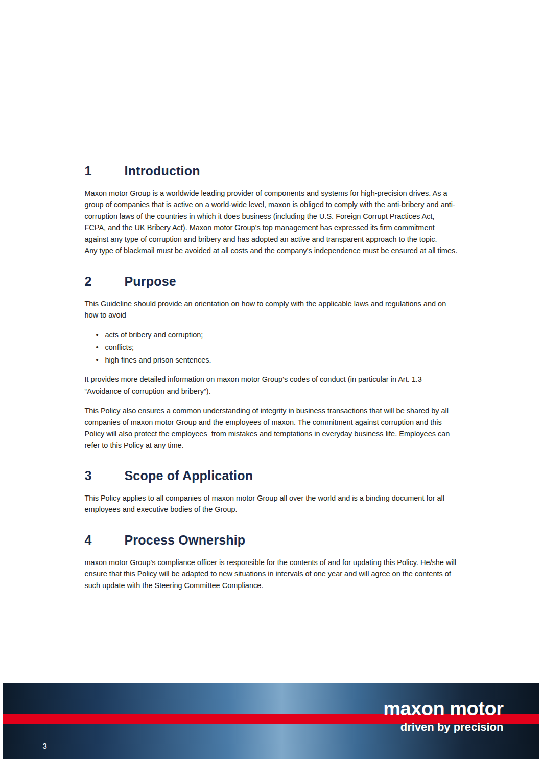1 Introduction
Maxon motor Group is a worldwide leading provider of components and systems for high-precision drives. As a group of companies that is active on a world-wide level, maxon is obliged to comply with the anti-bribery and anti-corruption laws of the countries in which it does business (including the U.S. Foreign Corrupt Practices Act, FCPA, and the UK Bribery Act). Maxon motor Group's top management has expressed its firm commitment against any type of corruption and bribery and has adopted an active and transparent approach to the topic.
Any type of blackmail must be avoided at all costs and the company's independence must be ensured at all times.
2 Purpose
This Guideline should provide an orientation on how to comply with the applicable laws and regulations and on how to avoid
acts of bribery and corruption;
conflicts;
high fines and prison sentences.
It provides more detailed information on maxon motor Group's codes of conduct (in particular in Art. 1.3 “Avoidance of corruption and bribery”).
This Policy also ensures a common understanding of integrity in business transactions that will be shared by all companies of maxon motor Group and the employees of maxon. The commitment against corruption and this Policy will also protect the employees from mistakes and temptations in everyday business life. Employees can refer to this Policy at any time.
3 Scope of Application
This Policy applies to all companies of maxon motor Group all over the world and is a binding document for all employees and executive bodies of the Group.
4 Process Ownership
maxon motor Group's compliance officer is responsible for the contents of and for updating this Policy. He/she will ensure that this Policy will be adapted to new situations in intervals of one year and will agree on the contents of such update with the Steering Committee Compliance.
3
maxon motor
driven by precision